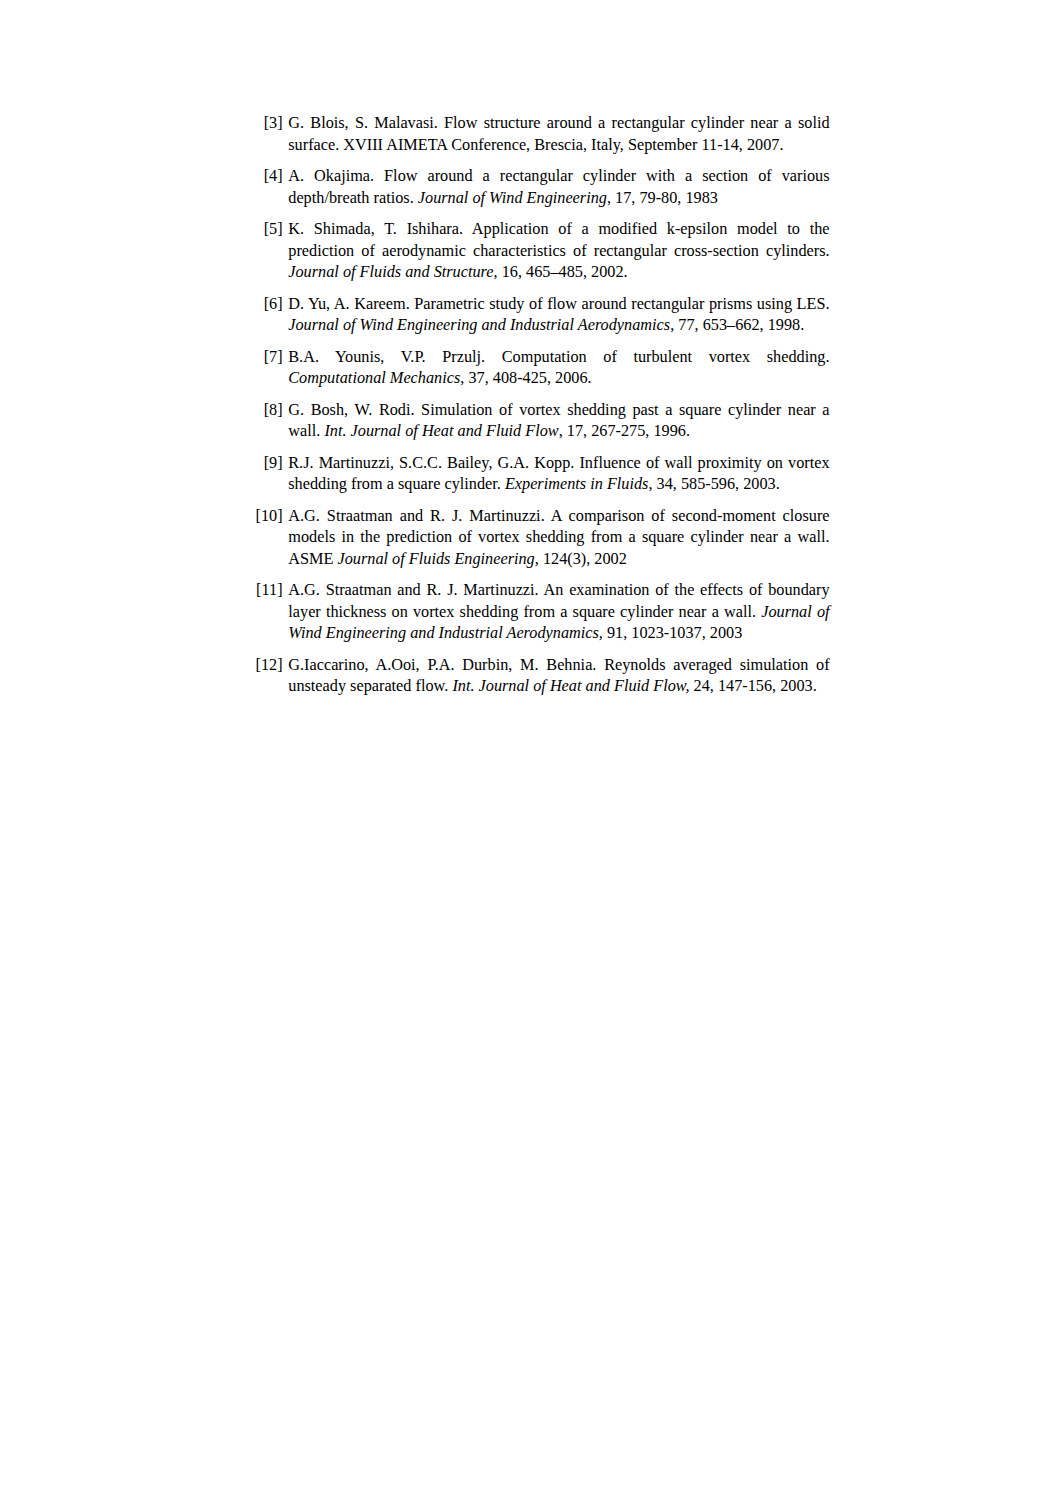[3] G. Blois, S. Malavasi. Flow structure around a rectangular cylinder near a solid surface. XVIII AIMETA Conference, Brescia, Italy, September 11-14, 2007.
[4] A. Okajima. Flow around a rectangular cylinder with a section of various depth/breath ratios. Journal of Wind Engineering, 17, 79-80, 1983
[5] K. Shimada, T. Ishihara. Application of a modified k-epsilon model to the prediction of aerodynamic characteristics of rectangular cross-section cylinders. Journal of Fluids and Structure, 16, 465–485, 2002.
[6] D. Yu, A. Kareem. Parametric study of flow around rectangular prisms using LES. Journal of Wind Engineering and Industrial Aerodynamics, 77, 653–662, 1998.
[7] B.A. Younis, V.P. Przulj. Computation of turbulent vortex shedding. Computational Mechanics, 37, 408-425, 2006.
[8] G. Bosh, W. Rodi. Simulation of vortex shedding past a square cylinder near a wall. Int. Journal of Heat and Fluid Flow, 17, 267-275, 1996.
[9] R.J. Martinuzzi, S.C.C. Bailey, G.A. Kopp. Influence of wall proximity on vortex shedding from a square cylinder. Experiments in Fluids, 34, 585-596, 2003.
[10] A.G. Straatman and R. J. Martinuzzi. A comparison of second-moment closure models in the prediction of vortex shedding from a square cylinder near a wall. ASME Journal of Fluids Engineering, 124(3), 2002
[11] A.G. Straatman and R. J. Martinuzzi. An examination of the effects of boundary layer thickness on vortex shedding from a square cylinder near a wall. Journal of Wind Engineering and Industrial Aerodynamics, 91, 1023-1037, 2003
[12] G.Iaccarino, A.Ooi, P.A. Durbin, M. Behnia. Reynolds averaged simulation of unsteady separated flow. Int. Journal of Heat and Fluid Flow, 24, 147-156, 2003.